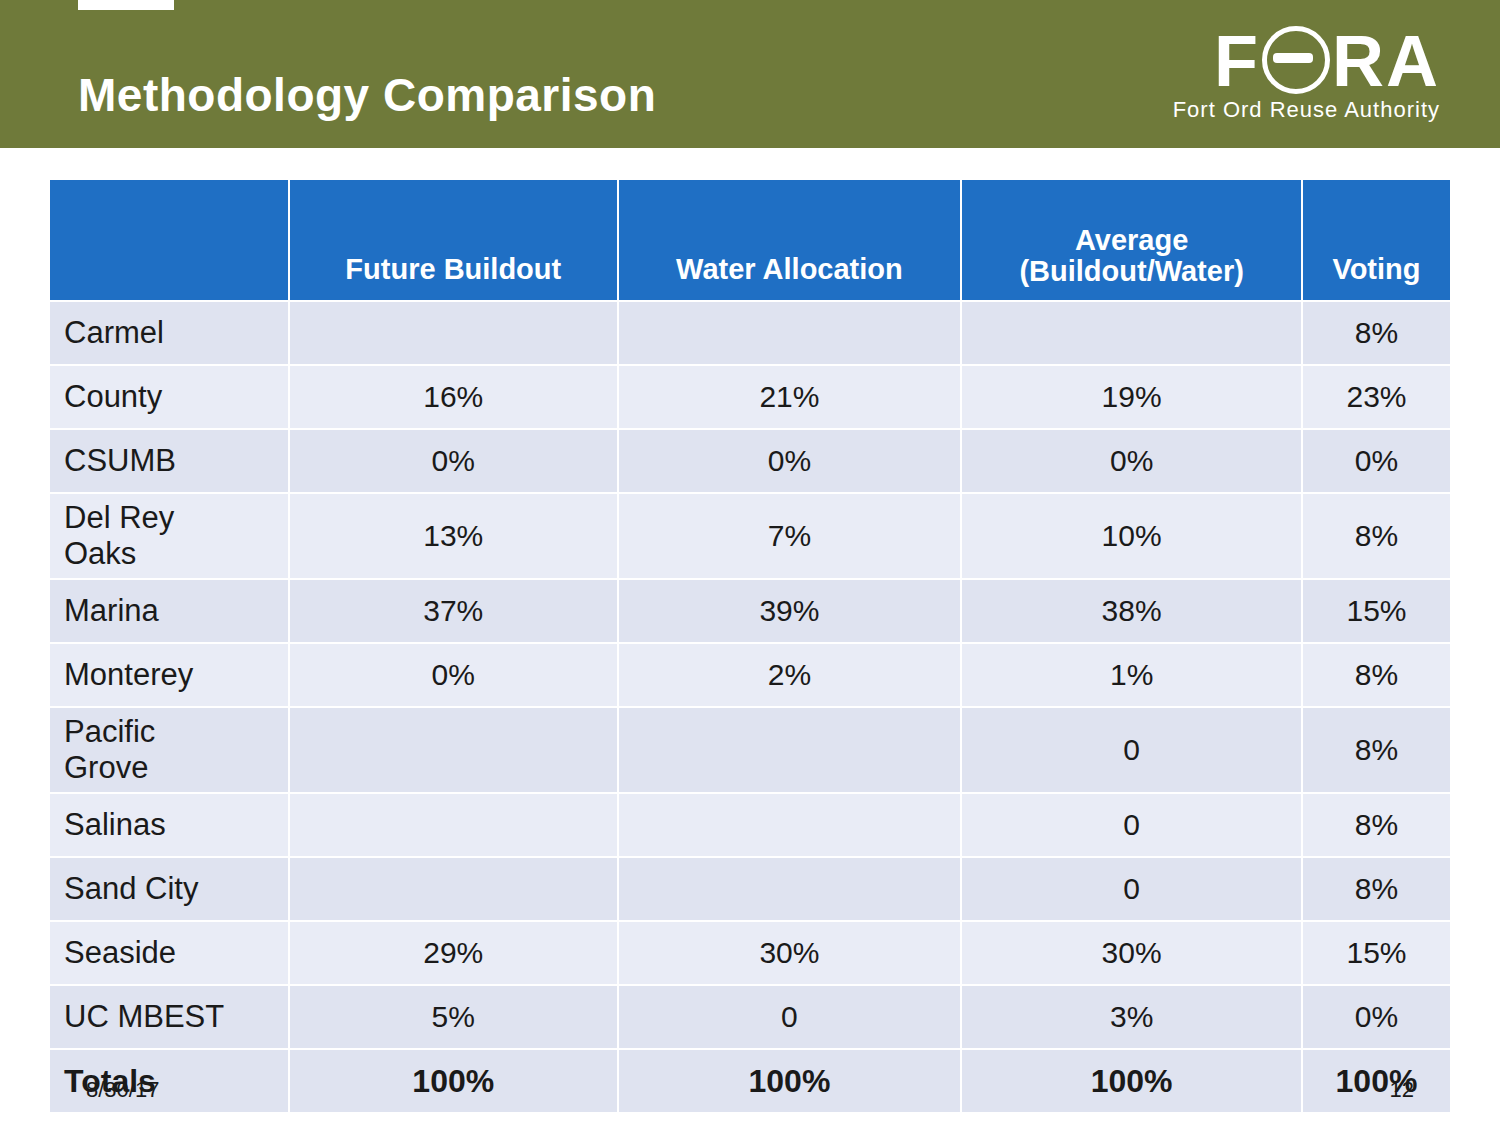Methodology Comparison
F RA
Fort Ord Reuse Authority
| | Future Buildout | Water Allocation | Average (Buildout/Water) | Voting |
| --- | --- | --- | --- | --- |
| Carmel | | | | 8% |
| County | 16% | 21% | 19% | 23% |
| CSUMB | 0% | 0% | 0% | 0% |
| Del Rey Oaks | 13% | 7% | 10% | 8% |
| Marina | 37% | 39% | 38% | 15% |
| Monterey | 0% | 2% | 1% | 8% |
| Pacific Grove | | | 0 | 8% |
| Salinas | | | 0 | 8% |
| Sand City | | | 0 | 8% |
| Seaside | 29% | 30% | 30% | 15% |
| UC MBEST | 5% | 0 | 3% | 0% |
| Totals | 100% | 100% | 100% | 100% |
8/30/17
12